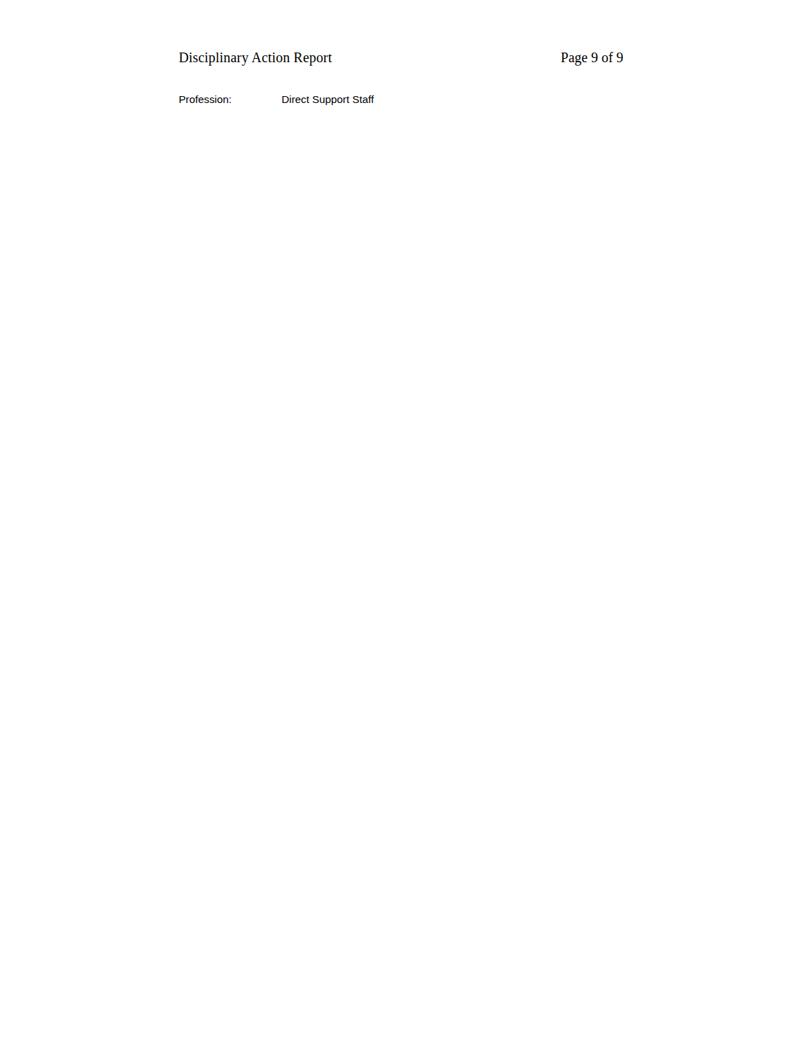Disciplinary Action Report
Page 9 of 9
Profession:
Direct Support Staff